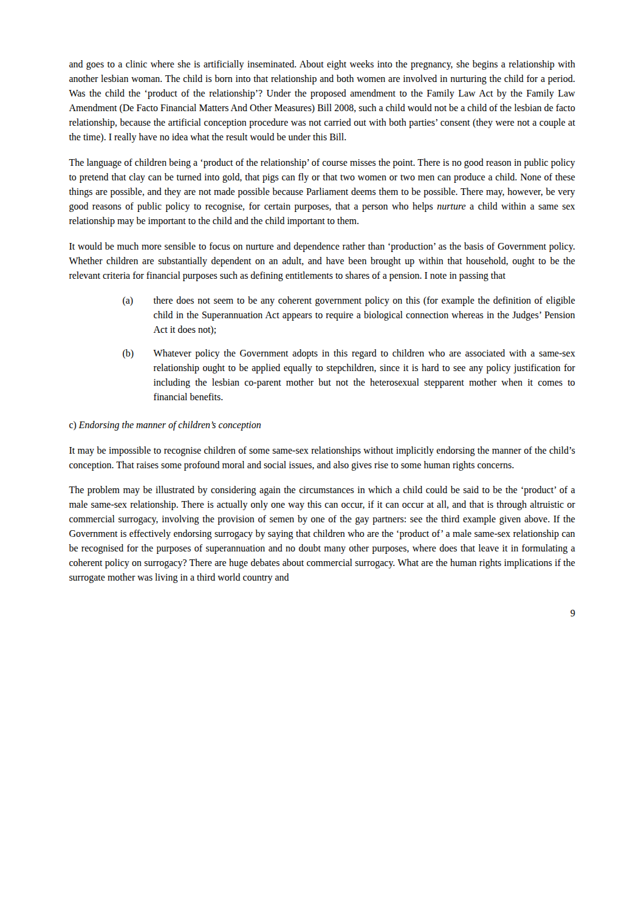and goes to a clinic where she is artificially inseminated. About eight weeks into the pregnancy, she begins a relationship with another lesbian woman. The child is born into that relationship and both women are involved in nurturing the child for a period. Was the child the ‘product of the relationship’? Under the proposed amendment to the Family Law Act by the Family Law Amendment (De Facto Financial Matters And Other Measures) Bill 2008, such a child would not be a child of the lesbian de facto relationship, because the artificial conception procedure was not carried out with both parties’ consent (they were not a couple at the time). I really have no idea what the result would be under this Bill.
The language of children being a ‘product of the relationship’ of course misses the point. There is no good reason in public policy to pretend that clay can be turned into gold, that pigs can fly or that two women or two men can produce a child. None of these things are possible, and they are not made possible because Parliament deems them to be possible. There may, however, be very good reasons of public policy to recognise, for certain purposes, that a person who helps nurture a child within a same sex relationship may be important to the child and the child important to them.
It would be much more sensible to focus on nurture and dependence rather than ‘production’ as the basis of Government policy. Whether children are substantially dependent on an adult, and have been brought up within that household, ought to be the relevant criteria for financial purposes such as defining entitlements to shares of a pension. I note in passing that
(a) there does not seem to be any coherent government policy on this (for example the definition of eligible child in the Superannuation Act appears to require a biological connection whereas in the Judges’ Pension Act it does not);
(b) Whatever policy the Government adopts in this regard to children who are associated with a same-sex relationship ought to be applied equally to stepchildren, since it is hard to see any policy justification for including the lesbian co-parent mother but not the heterosexual stepparent mother when it comes to financial benefits.
c) Endorsing the manner of children’s conception
It may be impossible to recognise children of some same-sex relationships without implicitly endorsing the manner of the child’s conception. That raises some profound moral and social issues, and also gives rise to some human rights concerns.
The problem may be illustrated by considering again the circumstances in which a child could be said to be the ‘product’ of a male same-sex relationship. There is actually only one way this can occur, if it can occur at all, and that is through altruistic or commercial surrogacy, involving the provision of semen by one of the gay partners: see the third example given above. If the Government is effectively endorsing surrogacy by saying that children who are the ‘product of’ a male same-sex relationship can be recognised for the purposes of superannuation and no doubt many other purposes, where does that leave it in formulating a coherent policy on surrogacy? There are huge debates about commercial surrogacy. What are the human rights implications if the surrogate mother was living in a third world country and
9